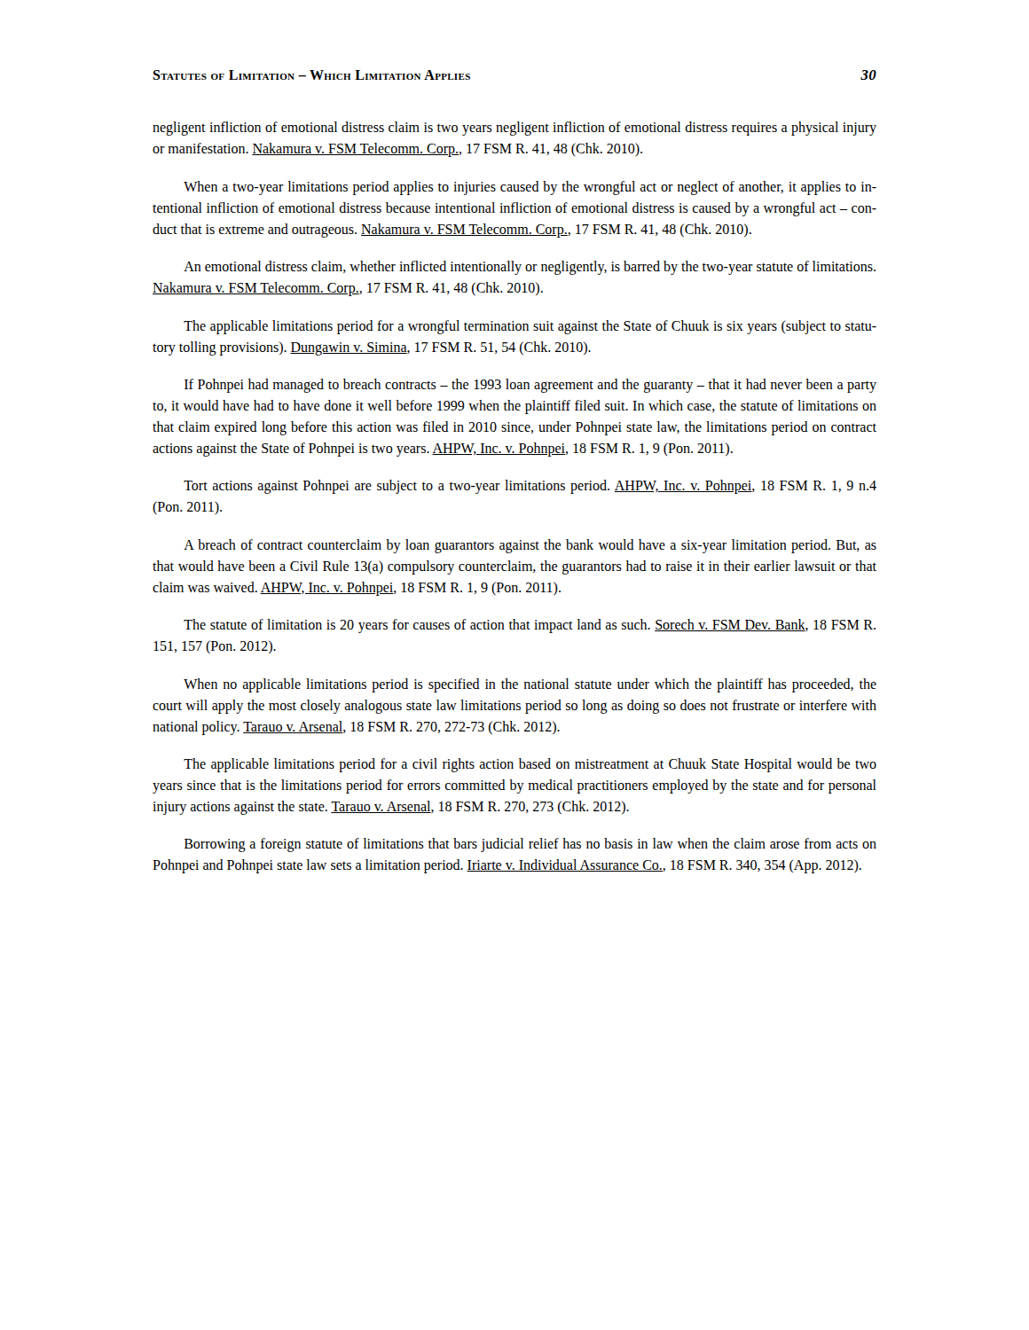Statutes of Limitation – Which Limitation Applies 30
negligent infliction of emotional distress claim is two years negligent infliction of emotional distress requires a physical injury or manifestation. Nakamura v. FSM Telecomm. Corp., 17 FSM R. 41, 48 (Chk. 2010).
When a two-year limitations period applies to injuries caused by the wrongful act or neglect of another, it applies to intentional infliction of emotional distress because intentional infliction of emotional distress is caused by a wrongful act – conduct that is extreme and outrageous. Nakamura v. FSM Telecomm. Corp., 17 FSM R. 41, 48 (Chk. 2010).
An emotional distress claim, whether inflicted intentionally or negligently, is barred by the two-year statute of limitations. Nakamura v. FSM Telecomm. Corp., 17 FSM R. 41, 48 (Chk. 2010).
The applicable limitations period for a wrongful termination suit against the State of Chuuk is six years (subject to statutory tolling provisions). Dungawin v. Simina, 17 FSM R. 51, 54 (Chk. 2010).
If Pohnpei had managed to breach contracts – the 1993 loan agreement and the guaranty – that it had never been a party to, it would have had to have done it well before 1999 when the plaintiff filed suit. In which case, the statute of limitations on that claim expired long before this action was filed in 2010 since, under Pohnpei state law, the limitations period on contract actions against the State of Pohnpei is two years. AHPW, Inc. v. Pohnpei, 18 FSM R. 1, 9 (Pon. 2011).
Tort actions against Pohnpei are subject to a two-year limitations period. AHPW, Inc. v. Pohnpei, 18 FSM R. 1, 9 n.4 (Pon. 2011).
A breach of contract counterclaim by loan guarantors against the bank would have a six-year limitation period. But, as that would have been a Civil Rule 13(a) compulsory counterclaim, the guarantors had to raise it in their earlier lawsuit or that claim was waived. AHPW, Inc. v. Pohnpei, 18 FSM R. 1, 9 (Pon. 2011).
The statute of limitation is 20 years for causes of action that impact land as such. Sorech v. FSM Dev. Bank, 18 FSM R. 151, 157 (Pon. 2012).
When no applicable limitations period is specified in the national statute under which the plaintiff has proceeded, the court will apply the most closely analogous state law limitations period so long as doing so does not frustrate or interfere with national policy. Tarauo v. Arsenal, 18 FSM R. 270, 272-73 (Chk. 2012).
The applicable limitations period for a civil rights action based on mistreatment at Chuuk State Hospital would be two years since that is the limitations period for errors committed by medical practitioners employed by the state and for personal injury actions against the state. Tarauo v. Arsenal, 18 FSM R. 270, 273 (Chk. 2012).
Borrowing a foreign statute of limitations that bars judicial relief has no basis in law when the claim arose from acts on Pohnpei and Pohnpei state law sets a limitation period. Iriarte v. Individual Assurance Co., 18 FSM R. 340, 354 (App. 2012).